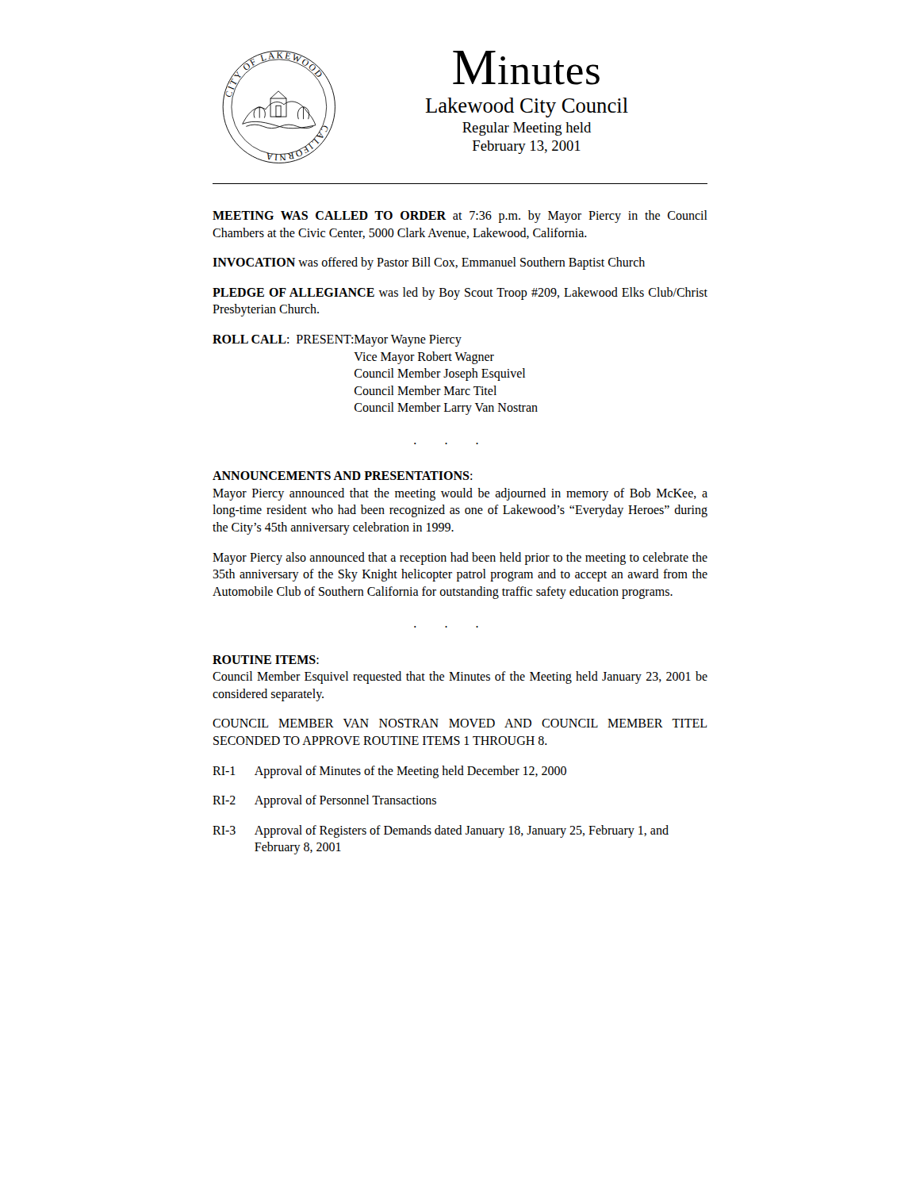CITY OF LAKEWOOD CALIFORNIA
Minutes
Lakewood City Council
Regular Meeting held
February 13, 2001
MEETING WAS CALLED TO ORDER at 7:36 p.m. by Mayor Piercy in the Council Chambers at the Civic Center, 5000 Clark Avenue, Lakewood, California.
INVOCATION was offered by Pastor Bill Cox, Emmanuel Southern Baptist Church
PLEDGE OF ALLEGIANCE was led by Boy Scout Troop #209, Lakewood Elks Club/Christ Presbyterian Church.
| ROLL CALL : PRESENT: | Mayor Wayne Piercy Vice Mayor Robert Wagner Council Member Joseph Esquivel Council Member Marc Titel Council Member Larry Van Nostran |
...
ANNOUNCEMENTS AND PRESENTATIONS:
Mayor Piercy announced that the meeting would be adjourned in memory of Bob McKee, a long-time resident who had been recognized as one of Lakewood’s “Everyday Heroes” during the City’s 45th anniversary celebration in 1999.
Mayor Piercy also announced that a reception had been held prior to the meeting to celebrate the 35th anniversary of the Sky Knight helicopter patrol program and to accept an award from the Automobile Club of Southern California for outstanding traffic safety education programs.
...
ROUTINE ITEMS:
Council Member Esquivel requested that the Minutes of the Meeting held January 23, 2001 be considered separately.
COUNCIL MEMBER VAN NOSTRAN MOVED AND COUNCIL MEMBER TITEL SECONDED TO APPROVE ROUTINE ITEMS 1 THROUGH 8.
RI-1
Approval of Minutes of the Meeting held December 12, 2000
RI-2
Approval of Personnel Transactions
RI-3
Approval of Registers of Demands dated January 18, January 25, February 1, and February 8, 2001